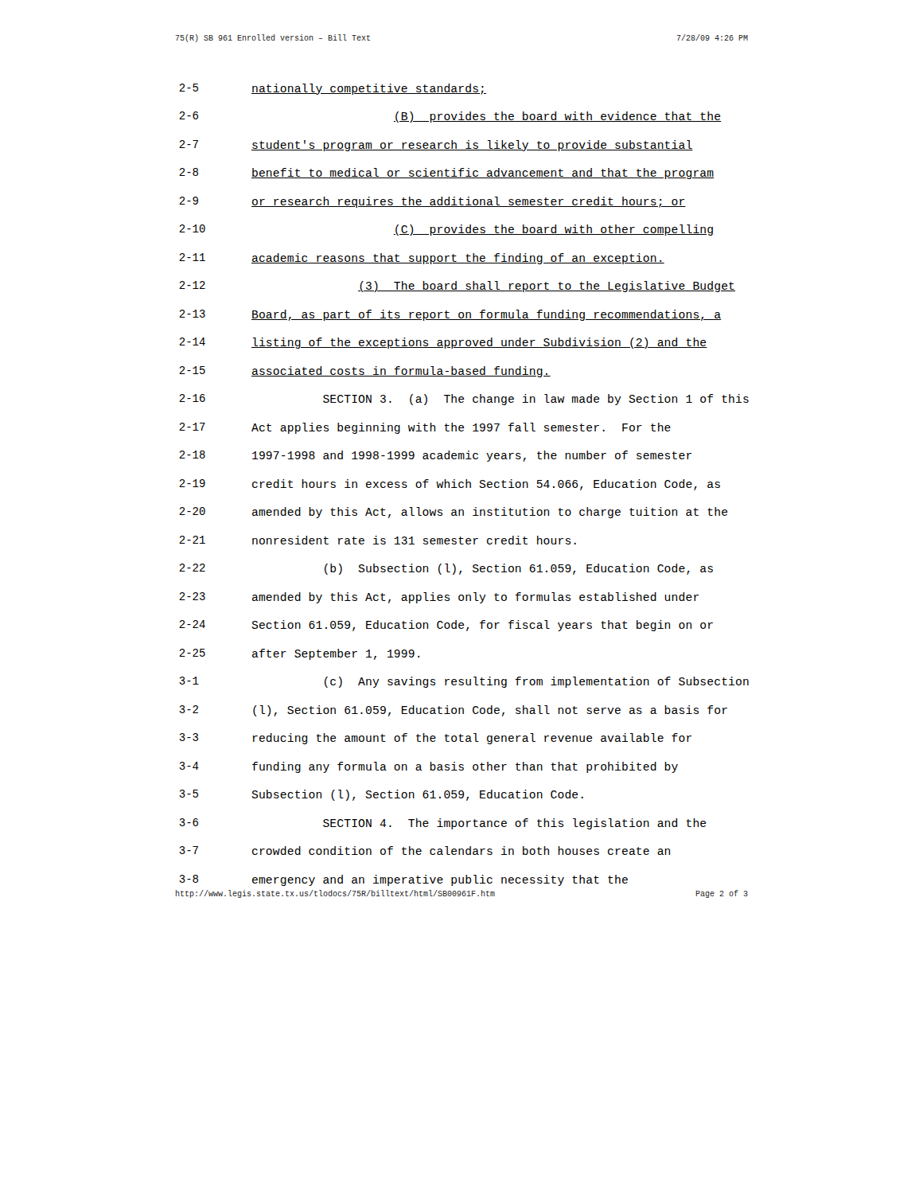75(R) SB 961 Enrolled version – Bill Text
7/28/09 4:26 PM
| 2-5 | nationally competitive standards; |
| 2-6 | (B) provides the board with evidence that the |
| 2-7 | student's program or research is likely to provide substantial |
| 2-8 | benefit to medical or scientific advancement and that the program |
| 2-9 | or research requires the additional semester credit hours; or |
| 2-10 | (C) provides the board with other compelling |
| 2-11 | academic reasons that support the finding of an exception. |
| 2-12 | (3) The board shall report to the Legislative Budget |
| 2-13 | Board, as part of its report on formula funding recommendations, a |
| 2-14 | listing of the exceptions approved under Subdivision (2) and the |
| 2-15 | associated costs in formula-based funding. |
| 2-16 | SECTION 3. (a) The change in law made by Section 1 of this |
| 2-17 | Act applies beginning with the 1997 fall semester. For the |
| 2-18 | 1997-1998 and 1998-1999 academic years, the number of semester |
| 2-19 | credit hours in excess of which Section 54.066, Education Code, as |
| 2-20 | amended by this Act, allows an institution to charge tuition at the |
| 2-21 | nonresident rate is 131 semester credit hours. |
| 2-22 | (b) Subsection (l), Section 61.059, Education Code, as |
| 2-23 | amended by this Act, applies only to formulas established under |
| 2-24 | Section 61.059, Education Code, for fiscal years that begin on or |
| 2-25 | after September 1, 1999. |
| 3-1 | (c) Any savings resulting from implementation of Subsection |
| 3-2 | (l), Section 61.059, Education Code, shall not serve as a basis for |
| 3-3 | reducing the amount of the total general revenue available for |
| 3-4 | funding any formula on a basis other than that prohibited by |
| 3-5 | Subsection (l), Section 61.059, Education Code. |
| 3-6 | SECTION 4. The importance of this legislation and the |
| 3-7 | crowded condition of the calendars in both houses create an |
| 3-8 | emergency and an imperative public necessity that the |
http://www.legis.state.tx.us/tlodocs/75R/billtext/html/SB00961F.htm
Page 2 of 3